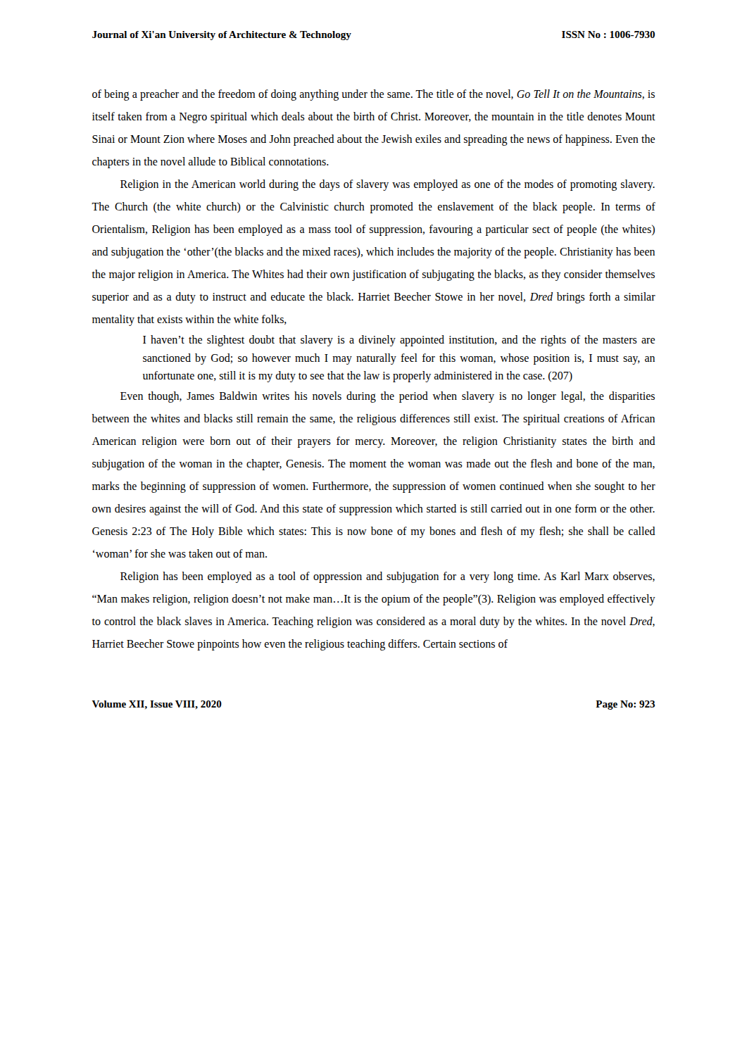Journal of Xi'an University of Architecture & Technology
ISSN No : 1006-7930
of being a preacher and the freedom of doing anything under the same. The title of the novel, Go Tell It on the Mountains, is itself taken from a Negro spiritual which deals about the birth of Christ. Moreover, the mountain in the title denotes Mount Sinai or Mount Zion where Moses and John preached about the Jewish exiles and spreading the news of happiness. Even the chapters in the novel allude to Biblical connotations.
Religion in the American world during the days of slavery was employed as one of the modes of promoting slavery. The Church (the white church) or the Calvinistic church promoted the enslavement of the black people. In terms of Orientalism, Religion has been employed as a mass tool of suppression, favouring a particular sect of people (the whites) and subjugation the ‘other’(the blacks and the mixed races), which includes the majority of the people. Christianity has been the major religion in America. The Whites had their own justification of subjugating the blacks, as they consider themselves superior and as a duty to instruct and educate the black. Harriet Beecher Stowe in her novel, Dred brings forth a similar mentality that exists within the white folks,
I haven’t the slightest doubt that slavery is a divinely appointed institution, and the rights of the masters are sanctioned by God; so however much I may naturally feel for this woman, whose position is, I must say, an unfortunate one, still it is my duty to see that the law is properly administered in the case. (207)
Even though, James Baldwin writes his novels during the period when slavery is no longer legal, the disparities between the whites and blacks still remain the same, the religious differences still exist. The spiritual creations of African American religion were born out of their prayers for mercy. Moreover, the religion Christianity states the birth and subjugation of the woman in the chapter, Genesis. The moment the woman was made out the flesh and bone of the man, marks the beginning of suppression of women. Furthermore, the suppression of women continued when she sought to her own desires against the will of God. And this state of suppression which started is still carried out in one form or the other. Genesis 2:23 of The Holy Bible which states: This is now bone of my bones and flesh of my flesh; she shall be called ‘woman’ for she was taken out of man.
Religion has been employed as a tool of oppression and subjugation for a very long time. As Karl Marx observes, “Man makes religion, religion doesn’t not make man…It is the opium of the people”(3). Religion was employed effectively to control the black slaves in America. Teaching religion was considered as a moral duty by the whites. In the novel Dred, Harriet Beecher Stowe pinpoints how even the religious teaching differs. Certain sections of
Volume XII, Issue VIII, 2020
Page No: 923